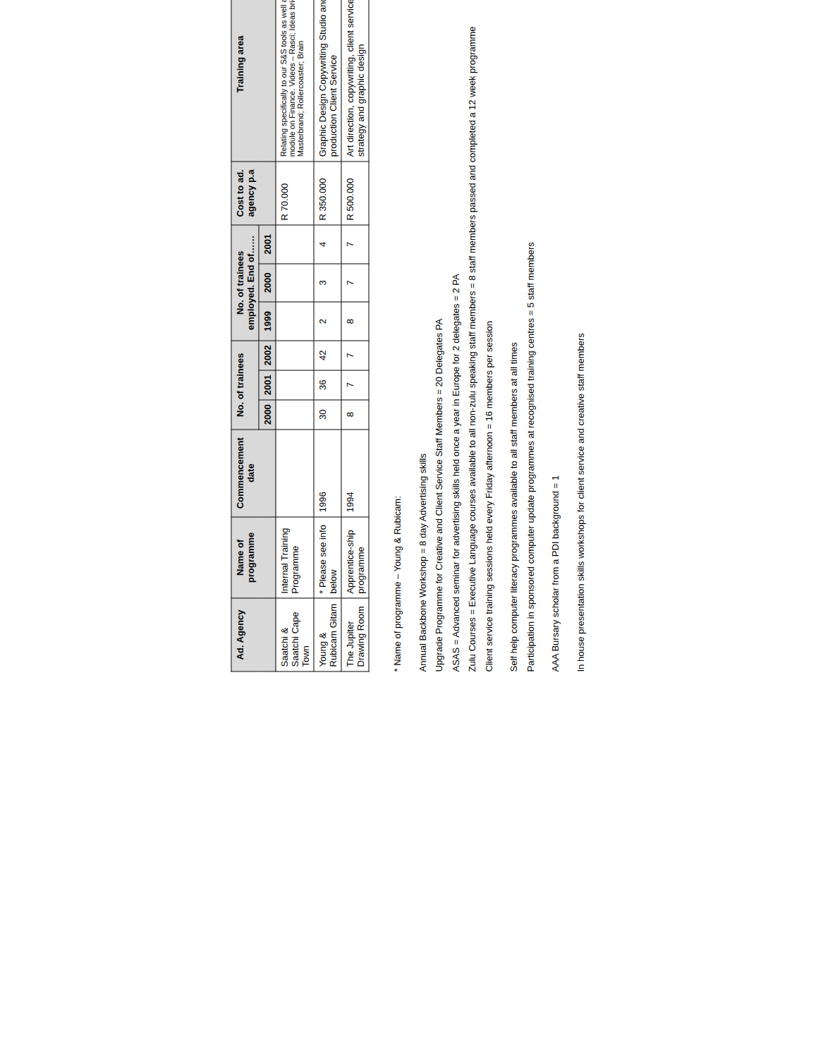| Ad. Agency | Name of programme | Commencement date | No. of trainees | No. of trainees employed. End of…… | Cost to ad. agency p.a | Training area |
| --- | --- | --- | --- | --- | --- | --- |
| 2000 | 2001 | 2002 | 1999 | 2000 | 2001 |
| Saatchi & Saatchi Cape Town | Internal Training Programme | | | | | | | | R 70.000 | Relating specifically to our S&S tools as well as one module on Finance. Videos – Rasci; Ideas brief; Masterbrand; Rollercoaster; Brain |
| Young & Rubicam Gitam | * Please see info below | 1996 | 30 | 36 | 42 | 2 | 3 | 4 | R 350.000 | Graphic Design Copywriting Studio and production Client Service |
| The Jupiter Drawing Room | Apprentice-ship programme | 1994 | 8 | 7 | 7 | 8 | 7 | 7 | R 500.000 | Art direction, copywriting, client services, strategy and graphic design |
* Name of programme – Young & Rubicam:
Annual Backbone Workshop = 8 day Advertising skills
Upgrade Programme for Creative and Client Service Staff Members = 20 Delegates PA
ASAS = Advanced seminar for advertising skills held once a year in Europe for 2 delegates = 2 PA
Zulu Courses = Executive Language courses available to all non-zulu speaking staff members = 8 staff members passed and completed a 12 week programme
Client service training sessions held every Friday afternoon = 16 members per session
Self help computer literacy programmes available to all staff members at all times
Participation in sponsored computer update programmes at recognised training centres = 5 staff members
AAA Bursary scholar from a PDI background = 1
In house presentation skills workshops for client service and creative staff members